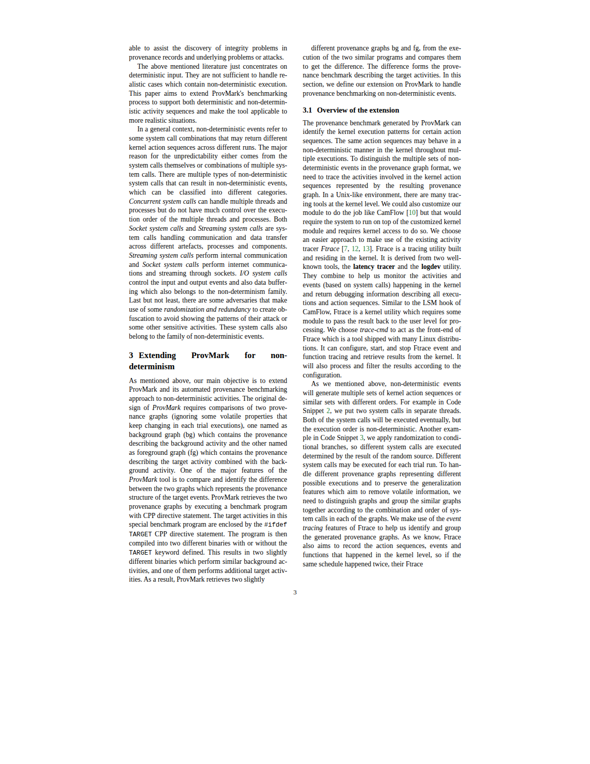able to assist the discovery of integrity problems in provenance records and underlying problems or attacks.
The above mentioned literature just concentrates on deterministic input. They are not sufficient to handle realistic cases which contain non-deterministic execution. This paper aims to extend ProvMark's benchmarking process to support both deterministic and non-deterministic activity sequences and make the tool applicable to more realistic situations.
In a general context, non-deterministic events refer to some system call combinations that may return different kernel action sequences across different runs. The major reason for the unpredictability either comes from the system calls themselves or combinations of multiple system calls. There are multiple types of non-deterministic system calls that can result in non-deterministic events, which can be classified into different categories. Concurrent system calls can handle multiple threads and processes but do not have much control over the execution order of the multiple threads and processes. Both Socket system calls and Streaming system calls are system calls handling communication and data transfer across different artefacts, processes and components. Streaming system calls perform internal communication and Socket system calls perform internet communications and streaming through sockets. I/O system calls control the input and output events and also data buffering which also belongs to the non-determinism family. Last but not least, there are some adversaries that make use of some randomization and redundancy to create obfuscation to avoid showing the patterns of their attack or some other sensitive activities. These system calls also belong to the family of non-deterministic events.
3 Extending ProvMark for non-determinism
As mentioned above, our main objective is to extend ProvMark and its automated provenance benchmarking approach to non-deterministic activities. The original design of ProvMark requires comparisons of two provenance graphs (ignoring some volatile properties that keep changing in each trial executions), one named as background graph (bg) which contains the provenance describing the background activity and the other named as foreground graph (fg) which contains the provenance describing the target activity combined with the background activity. One of the major features of the ProvMark tool is to compare and identify the difference between the two graphs which represents the provenance structure of the target events. ProvMark retrieves the two provenance graphs by executing a benchmark program with CPP directive statement. The target activities in this special benchmark program are enclosed by the #ifdef TARGET CPP directive statement. The program is then compiled into two different binaries with or without the TARGET keyword defined. This results in two slightly different binaries which perform similar background activities, and one of them performs additional target activities. As a result, ProvMark retrieves two slightly
different provenance graphs bg and fg, from the execution of the two similar programs and compares them to get the difference. The difference forms the provenance benchmark describing the target activities. In this section, we define our extension on ProvMark to handle provenance benchmarking on non-deterministic events.
3.1 Overview of the extension
The provenance benchmark generated by ProvMark can identify the kernel execution patterns for certain action sequences. The same action sequences may behave in a non-deterministic manner in the kernel throughout multiple executions. To distinguish the multiple sets of non-deterministic events in the provenance graph format, we need to trace the activities involved in the kernel action sequences represented by the resulting provenance graph. In a Unix-like environment, there are many tracing tools at the kernel level. We could also customize our module to do the job like CamFlow [10] but that would require the system to run on top of the customized kernel module and requires kernel access to do so. We choose an easier approach to make use of the existing activity tracer Ftrace [7, 12, 13]. Ftrace is a tracing utility built and residing in the kernel. It is derived from two well-known tools, the latency tracer and the logdev utility. They combine to help us monitor the activities and events (based on system calls) happening in the kernel and return debugging information describing all executions and action sequences. Similar to the LSM hook of CamFlow, Ftrace is a kernel utility which requires some module to pass the result back to the user level for processing. We choose trace-cmd to act as the front-end of Ftrace which is a tool shipped with many Linux distributions. It can configure, start, and stop Ftrace event and function tracing and retrieve results from the kernel. It will also process and filter the results according to the configuration.
As we mentioned above, non-deterministic events will generate multiple sets of kernel action sequences or similar sets with different orders. For example in Code Snippet 2, we put two system calls in separate threads. Both of the system calls will be executed eventually, but the execution order is non-deterministic. Another example in Code Snippet 3, we apply randomization to conditional branches, so different system calls are executed determined by the result of the random source. Different system calls may be executed for each trial run. To handle different provenance graphs representing different possible executions and to preserve the generalization features which aim to remove volatile information, we need to distinguish graphs and group the similar graphs together according to the combination and order of system calls in each of the graphs. We make use of the event tracing features of Ftrace to help us identify and group the generated provenance graphs. As we know, Ftrace also aims to record the action sequences, events and functions that happened in the kernel level, so if the same schedule happened twice, their Ftrace
3